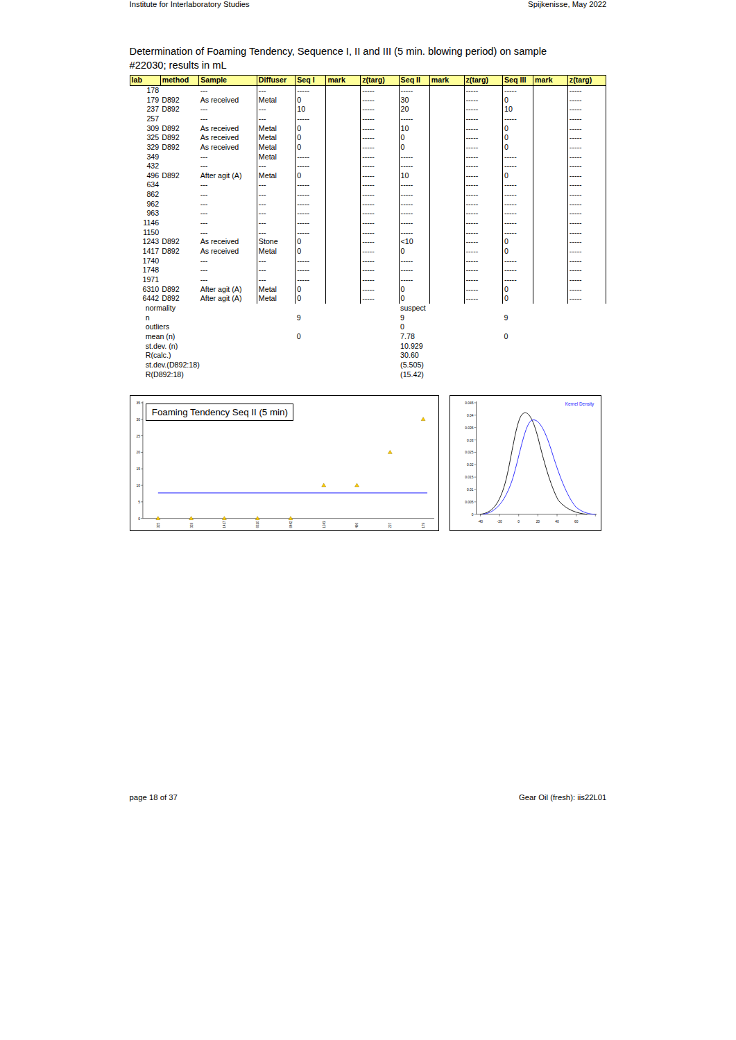Institute for Interlaboratory Studies
Spijkenisse, May 2022
Determination of Foaming Tendency, Sequence I, II and III (5 min. blowing period) on sample
#22030; results in mL
| lab | method | Sample | Diffuser | Seq I | mark | z(targ) | Seq II | mark | z(targ) | Seq III | mark | z(targ) |
| --- | --- | --- | --- | --- | --- | --- | --- | --- | --- | --- | --- | --- |
| 178 | | --- | --- | ----- | | ----- | ----- | | ----- | ----- | | ----- |
| 179 | D892 | As received | Metal | 0 | | ----- | 30 | | ----- | 0 | | ----- |
| 237 | D892 | --- | --- | 10 | | ----- | 20 | | ----- | 10 | | ----- |
| 257 | | --- | --- | ----- | | ----- | ----- | | ----- | ----- | | ----- |
| 309 | D892 | As received | Metal | 0 | | ----- | 10 | | ----- | 0 | | ----- |
| 325 | D892 | As received | Metal | 0 | | ----- | 0 | | ----- | 0 | | ----- |
| 329 | D892 | As received | Metal | 0 | | ----- | 0 | | ----- | 0 | | ----- |
| 349 | | --- | Metal | ----- | | ----- | ----- | | ----- | ----- | | ----- |
| 432 | | --- | --- | ----- | | ----- | ----- | | ----- | ----- | | ----- |
| 496 | D892 | After agit (A) | Metal | 0 | | ----- | 10 | | ----- | 0 | | ----- |
| 634 | | --- | --- | ----- | | ----- | ----- | | ----- | ----- | | ----- |
| 862 | | --- | --- | ----- | | ----- | ----- | | ----- | ----- | | ----- |
| 962 | | --- | --- | ----- | | ----- | ----- | | ----- | ----- | | ----- |
| 963 | | --- | --- | ----- | | ----- | ----- | | ----- | ----- | | ----- |
| 1146 | | --- | --- | ----- | | ----- | ----- | | ----- | ----- | | ----- |
| 1150 | | --- | --- | ----- | | ----- | ----- | | ----- | ----- | | ----- |
| 1243 | D892 | As received | Stone | 0 | | ----- | <10 | | ----- | 0 | | ----- |
| 1417 | D892 | As received | Metal | 0 | | ----- | 0 | | ----- | 0 | | ----- |
| 1740 | | --- | --- | ----- | | ----- | ----- | | ----- | ----- | | ----- |
| 1748 | | --- | --- | ----- | | ----- | ----- | | ----- | ----- | | ----- |
| 1971 | | --- | --- | ----- | | ----- | ----- | | ----- | ----- | | ----- |
| 6310 | D892 | After agit (A) | Metal | 0 | | ----- | 0 | | ----- | 0 | | ----- |
| 6442 | D892 | After agit (A) | Metal | 0 | | ----- | 0 | | ----- | 0 | | ----- |
| normality | | | | | suspect | | | | | |
| n | | 9 | | | 9 | | | 9 | | |
| outliers | | | | | 0 | | | | | |
| mean (n) | | 0 | | | 7.78 | | | 0 | | |
| st.dev. (n) | | | | | 10.929 | | | | | |
| R(calc.) | | | | | 30.60 | | | | | |
| st.dev.(D892:18) | | | | | (5.505) | | | | | |
| R(D892:18) | | | | | (15.42) | | | | | |
Foaming Tendency Seq II (5 min)
35 30 25 20 15 10 5 0 325 329 1417 6310 6442 1243 496 237 179
0.045 0.04 0.035 0.03 0.025 0.02 0.015 0.01 0.005 0 Kernel Density -40 -20 0 20 40 60
page 18 of 37
Gear Oil (fresh): iis22L01